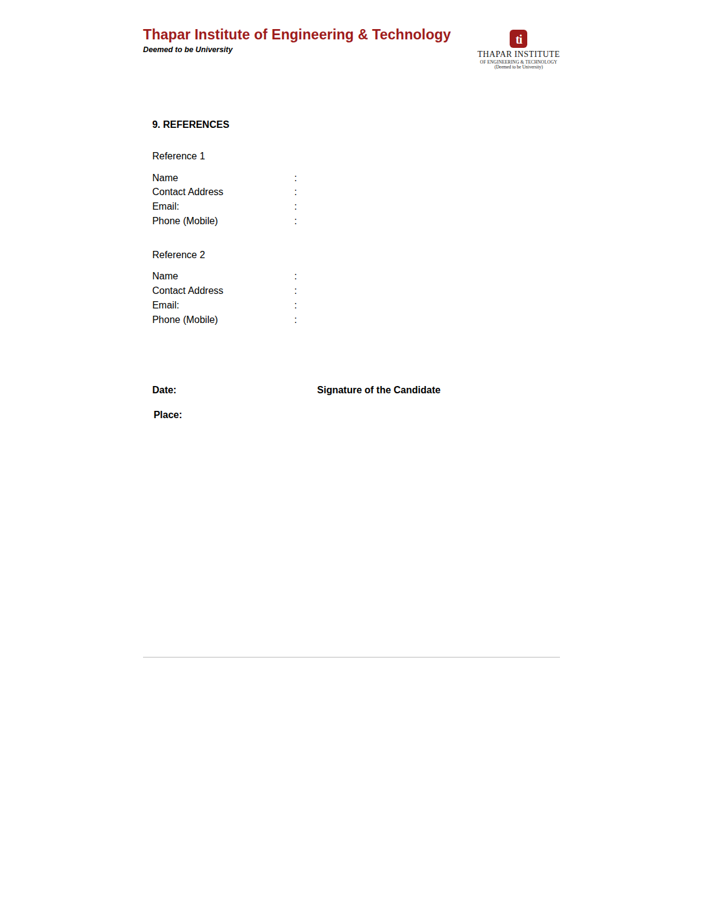Thapar Institute of Engineering & Technology
Deemed to be University
ti
THAPAR INSTITUTE
OF ENGINEERING & TECHNOLOGY
(Deemed to be University)
9. REFERENCES
Reference 1
| Name | : | |
| Contact Address | : | |
| Email: | : | |
| Phone (Mobile) | : | |
Reference 2
| Name | : | |
| Contact Address | : | |
| Email: | : | |
| Phone (Mobile) | : | |
Date: Signature of the Candidate
Place: